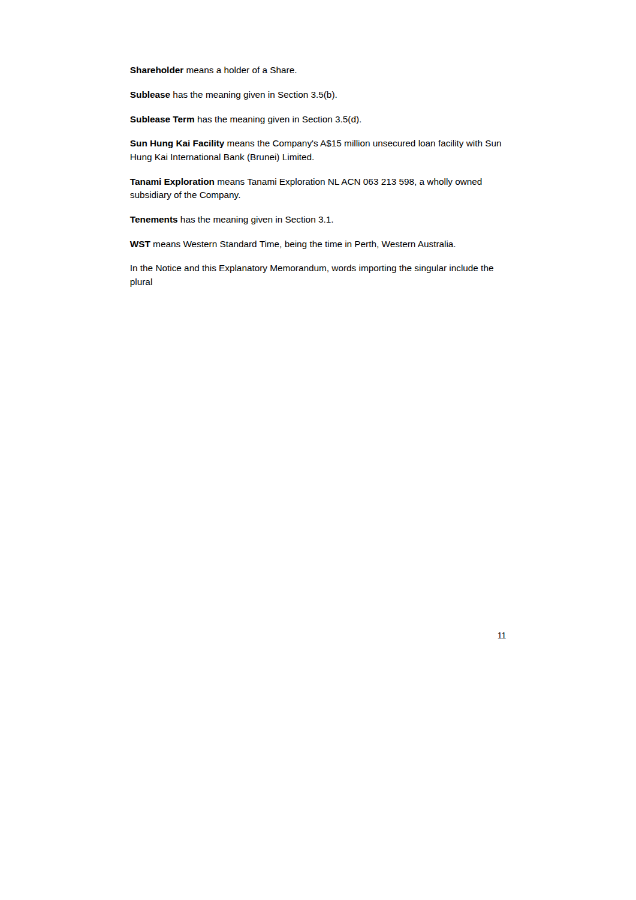Shareholder means a holder of a Share.
Sublease has the meaning given in Section 3.5(b).
Sublease Term has the meaning given in Section 3.5(d).
Sun Hung Kai Facility means the Company's A$15 million unsecured loan facility with Sun Hung Kai International Bank (Brunei) Limited.
Tanami Exploration means Tanami Exploration NL ACN 063 213 598, a wholly owned subsidiary of the Company.
Tenements has the meaning given in Section 3.1.
WST means Western Standard Time, being the time in Perth, Western Australia.
In the Notice and this Explanatory Memorandum, words importing the singular include the plural
11